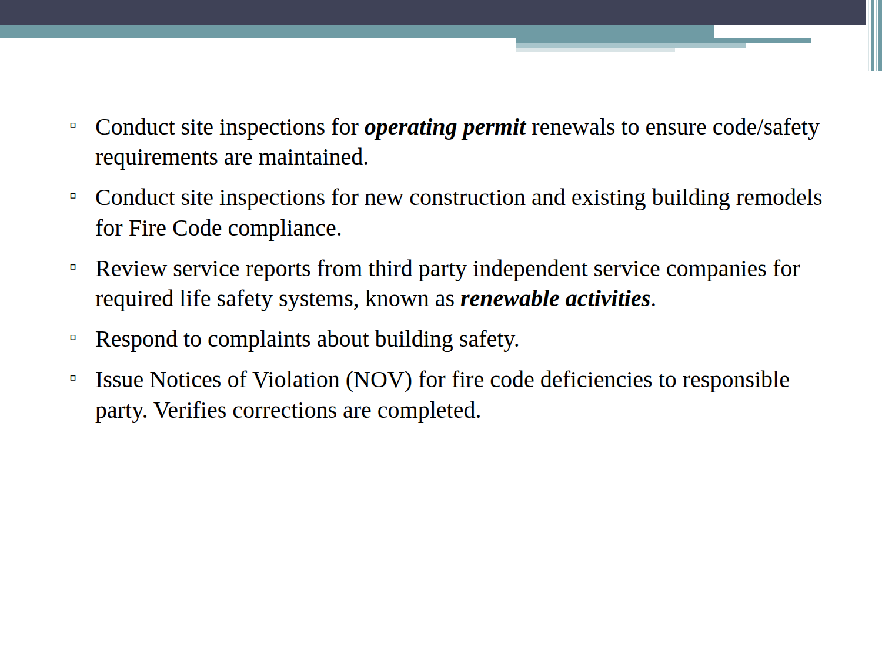Conduct site inspections for operating permit renewals to ensure code/safety requirements are maintained.
Conduct site inspections for new construction and existing building remodels for Fire Code compliance.
Review service reports from third party independent service companies for required life safety systems, known as renewable activities.
Respond to complaints about building safety.
Issue Notices of Violation (NOV) for fire code deficiencies to responsible party. Verifies corrections are completed.